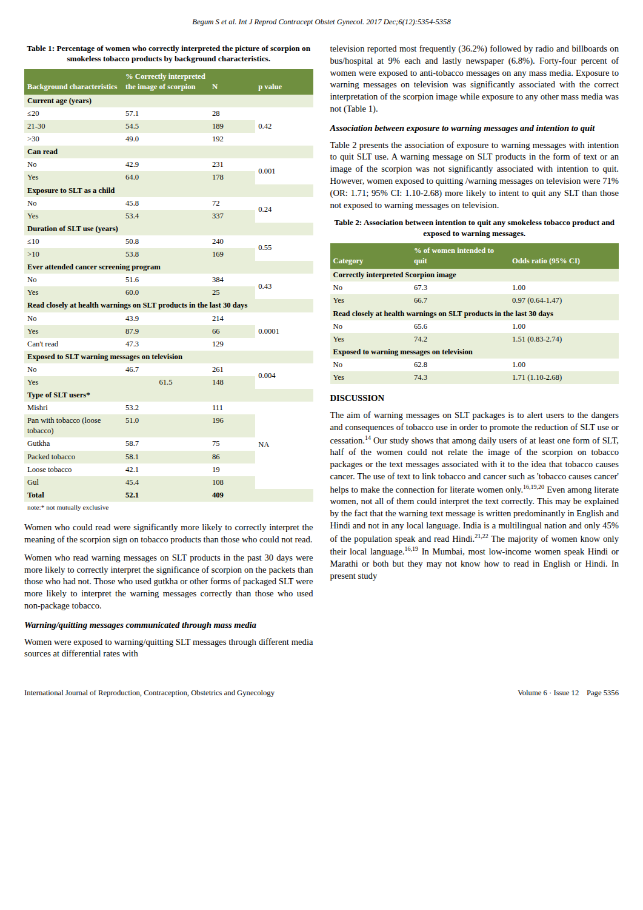Begum S et al. Int J Reprod Contracept Obstet Gynecol. 2017 Dec;6(12):5354-5358
Table 1: Percentage of women who correctly interpreted the picture of scorpion on smokeless tobacco products by background characteristics.
| Background characteristics | % Correctly interpreted the image of scorpion | N | p value |
| --- | --- | --- | --- |
| Current age (years) |
| ≤20 | 57.1 | 28 | 0.42 |
| 21-30 | 54.5 | 189 |
| >30 | 49.0 | 192 |
| Can read |
| No | 42.9 | 231 | 0.001 |
| Yes | 64.0 | 178 |
| Exposure to SLT as a child |
| No | 45.8 | 72 | 0.24 |
| Yes | 53.4 | 337 |
| Duration of SLT use (years) |
| ≤10 | 50.8 | 240 | 0.55 |
| >10 | 53.8 | 169 |
| Ever attended cancer screening program |
| No | 51.6 | 384 | 0.43 |
| Yes | 60.0 | 25 |
| Read closely at health warnings on SLT products in the last 30 days |
| No | 43.9 | 214 | 0.0001 |
| Yes | 87.9 | 66 |
| Can't read | 47.3 | 129 |
| Exposed to SLT warning messages on television |
| No | 46.7 | 261 | 0.004 |
| Yes | 61.5 | 148 |
| Type of SLT users* |
| Mishri | 53.2 | 111 | NA |
| Pan with tobacco (loose tobacco) | 51.0 | 196 |
| Gutkha | 58.7 | 75 |
| Packed tobacco | 58.1 | 86 |
| Loose tobacco | 42.1 | 19 |
| Gul | 45.4 | 108 |
| Total | 52.1 | 409 | |
| note:* not mutually exclusive |
Women who could read were significantly more likely to correctly interpret the meaning of the scorpion sign on tobacco products than those who could not read.
Women who read warning messages on SLT products in the past 30 days were more likely to correctly interpret the significance of scorpion on the packets than those who had not. Those who used gutkha or other forms of packaged SLT were more likely to interpret the warning messages correctly than those who used non-package tobacco.
Warning/quitting messages communicated through mass media
Women were exposed to warning/quitting SLT messages through different media sources at differential rates with
television reported most frequently (36.2%) followed by radio and billboards on bus/hospital at 9% each and lastly newspaper (6.8%). Forty-four percent of women were exposed to anti-tobacco messages on any mass media. Exposure to warning messages on television was significantly associated with the correct interpretation of the scorpion image while exposure to any other mass media was not (Table 1).
Association between exposure to warning messages and intention to quit
Table 2 presents the association of exposure to warning messages with intention to quit SLT use. A warning message on SLT products in the form of text or an image of the scorpion was not significantly associated with intention to quit. However, women exposed to quitting /warning messages on television were 71% (OR: 1.71; 95% CI: 1.10-2.68) more likely to intent to quit any SLT than those not exposed to warning messages on television.
Table 2: Association between intention to quit any smokeless tobacco product and exposed to warning messages.
| Category | % of women intended to quit | Odds ratio (95% CI) |
| --- | --- | --- |
| Correctly interpreted Scorpion image |
| No | 67.3 | 1.00 |
| Yes | 66.7 | 0.97 (0.64-1.47) |
| Read closely at health warnings on SLT products in the last 30 days |
| No | 65.6 | 1.00 |
| Yes | 74.2 | 1.51 (0.83-2.74) |
| Exposed to warning messages on television |
| No | 62.8 | 1.00 |
| Yes | 74.3 | 1.71 (1.10-2.68) |
Discussion
The aim of warning messages on SLT packages is to alert users to the dangers and consequences of tobacco use in order to promote the reduction of SLT use or cessation.14 Our study shows that among daily users of at least one form of SLT, half of the women could not relate the image of the scorpion on tobacco packages or the text messages associated with it to the idea that tobacco causes cancer. The use of text to link tobacco and cancer such as 'tobacco causes cancer' helps to make the connection for literate women only.16,19,20 Even among literate women, not all of them could interpret the text correctly. This may be explained by the fact that the warning text message is written predominantly in English and Hindi and not in any local language. India is a multilingual nation and only 45% of the population speak and read Hindi.21,22 The majority of women know only their local language.16,19 In Mumbai, most low-income women speak Hindi or Marathi or both but they may not know how to read in English or Hindi. In present study
International Journal of Reproduction, Contraception, Obstetrics and Gynecology
Volume 6 · Issue 12 Page 5356